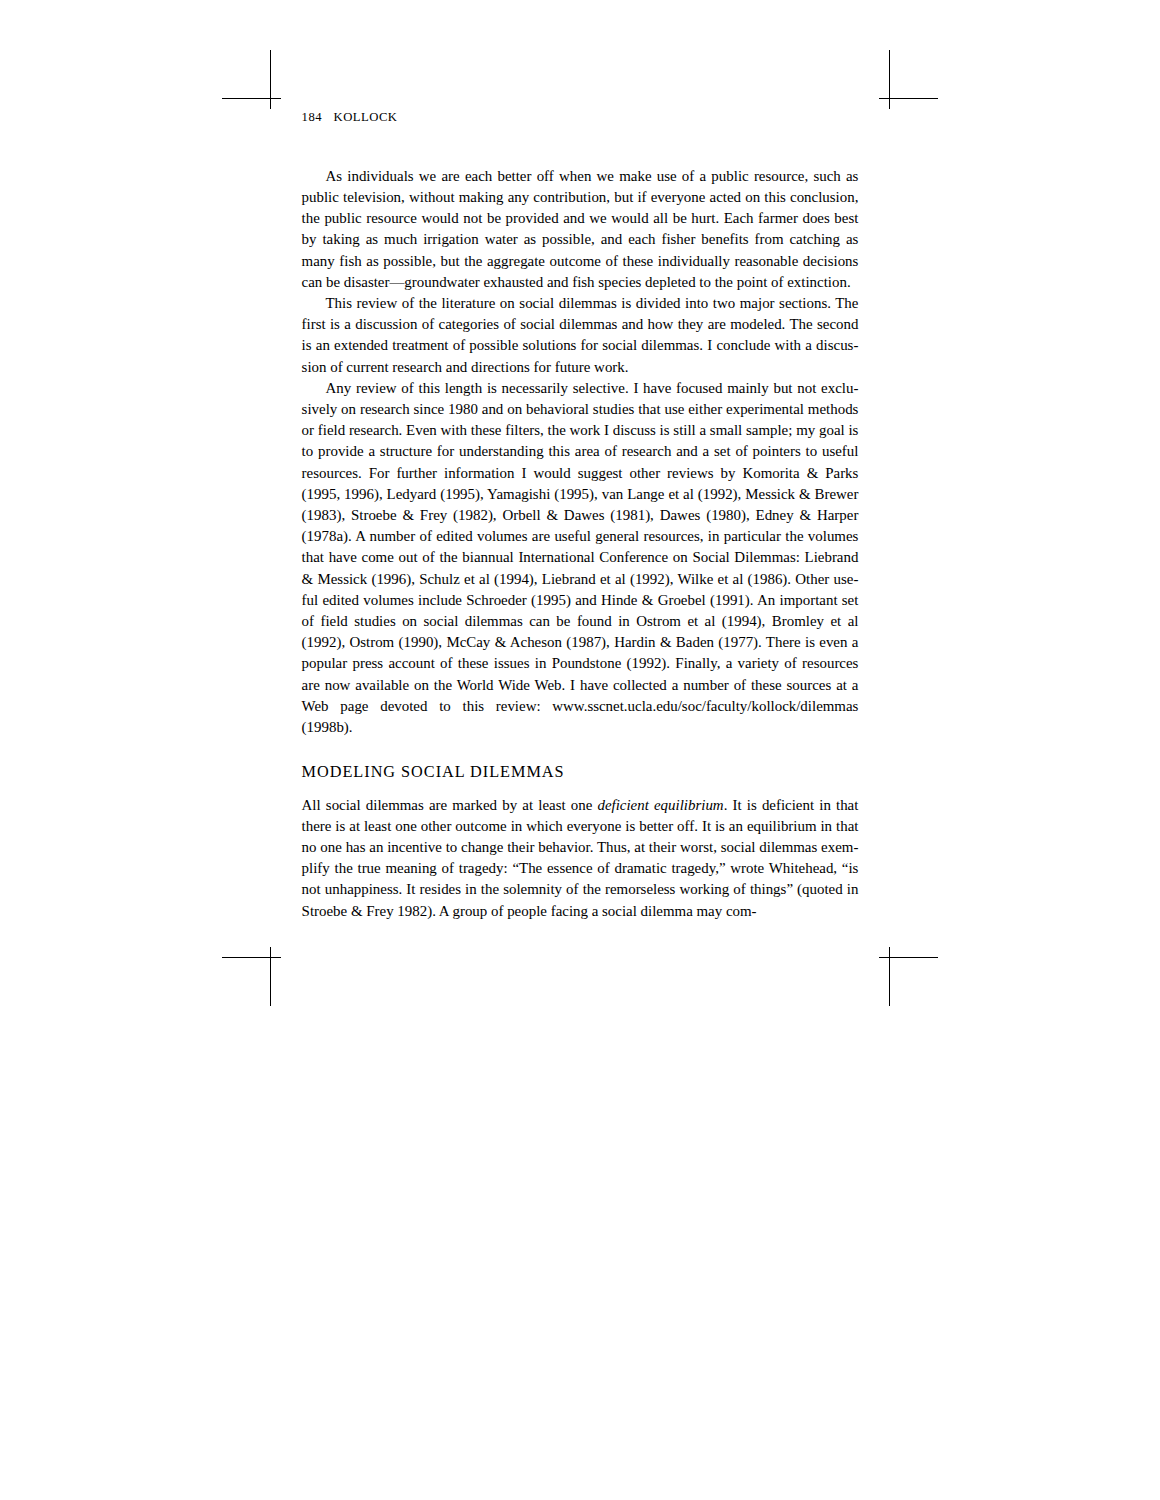184 KOLLOCK
As individuals we are each better off when we make use of a public resource, such as public television, without making any contribution, but if everyone acted on this conclusion, the public resource would not be provided and we would all be hurt. Each farmer does best by taking as much irrigation water as possible, and each fisher benefits from catching as many fish as possible, but the aggregate outcome of these individually reasonable decisions can be disaster—groundwater exhausted and fish species depleted to the point of extinction.
This review of the literature on social dilemmas is divided into two major sections. The first is a discussion of categories of social dilemmas and how they are modeled. The second is an extended treatment of possible solutions for social dilemmas. I conclude with a discussion of current research and directions for future work.
Any review of this length is necessarily selective. I have focused mainly but not exclusively on research since 1980 and on behavioral studies that use either experimental methods or field research. Even with these filters, the work I discuss is still a small sample; my goal is to provide a structure for understanding this area of research and a set of pointers to useful resources. For further information I would suggest other reviews by Komorita & Parks (1995, 1996), Ledyard (1995), Yamagishi (1995), van Lange et al (1992), Messick & Brewer (1983), Stroebe & Frey (1982), Orbell & Dawes (1981), Dawes (1980), Edney & Harper (1978a). A number of edited volumes are useful general resources, in particular the volumes that have come out of the biannual International Conference on Social Dilemmas: Liebrand & Messick (1996), Schulz et al (1994), Liebrand et al (1992), Wilke et al (1986). Other useful edited volumes include Schroeder (1995) and Hinde & Groebel (1991). An important set of field studies on social dilemmas can be found in Ostrom et al (1994), Bromley et al (1992), Ostrom (1990), McCay & Acheson (1987), Hardin & Baden (1977). There is even a popular press account of these issues in Poundstone (1992). Finally, a variety of resources are now available on the World Wide Web. I have collected a number of these sources at a Web page devoted to this review: www.sscnet.ucla.edu/soc/faculty/kollock/dilemmas (1998b).
MODELING SOCIAL DILEMMAS
All social dilemmas are marked by at least one deficient equilibrium. It is deficient in that there is at least one other outcome in which everyone is better off. It is an equilibrium in that no one has an incentive to change their behavior. Thus, at their worst, social dilemmas exemplify the true meaning of tragedy: “The essence of dramatic tragedy,” wrote Whitehead, “is not unhappiness. It resides in the solemnity of the remorseless working of things” (quoted in Stroebe & Frey 1982). A group of people facing a social dilemma may com-